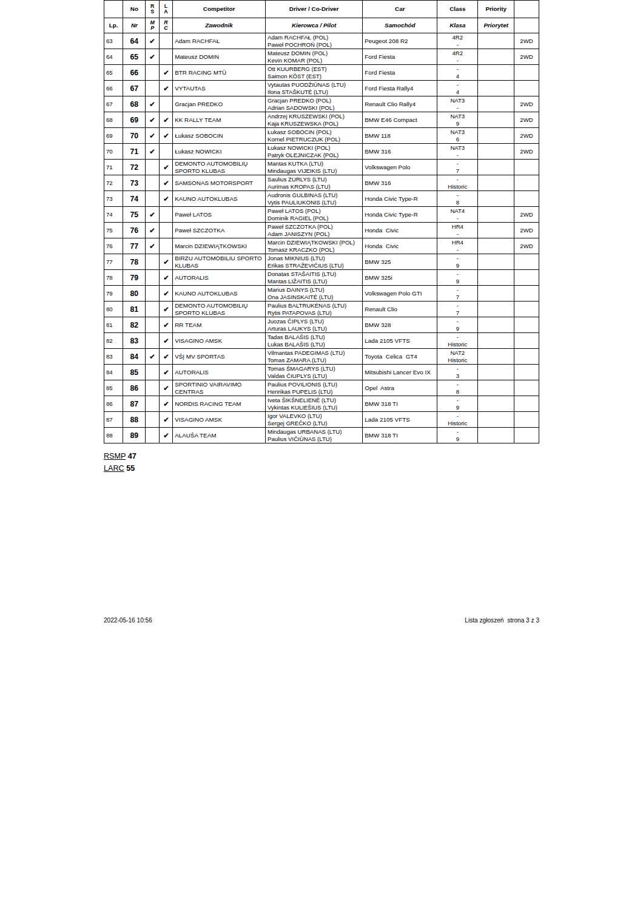| | No | R S | L A | Competitor | Driver / Co-Driver | Car | Class | Priority | |
| --- | --- | --- | --- | --- | --- | --- | --- | --- | --- |
| Lp. | Nr | M P | R C | Zawodnik | Kierowca / Pilot | Samochód | Klasa | Priorytet | |
| 63 | 64 | ✔ | | Adam RACHFAŁ | Adam RACHFAŁ (POL) Paweł POCHROŃ (POL) | Peugeot 208 R2 | 4R2 - | | 2WD |
| 64 | 65 | ✔ | | Mateusz DOMIN | Mateusz DOMIN (POL) Kevin KOMAR (POL) | Ford Fiesta | 4R2 - | | 2WD |
| 65 | 66 | | ✔ | BTR RACING MTÜ | Ott KUURBERG (EST) Saimon KÖST (EST) | Ford Fiesta | - 4 | | |
| 66 | 67 | | ✔ | VYTAUTAS | Vytautas PUODŽIŪNAS (LTU) Ilona STAŠKUTĖ (LTU) | Ford Fiesta Rally4 | - 4 | | |
| 67 | 68 | ✔ | | Gracjan PREDKO | Gracjan PREDKO (POL) Adrian SADOWSKI (POL) | Renault Clio Rally4 | NAT3 - | | 2WD |
| 68 | 69 | ✔ | ✔ | KK RALLY TEAM | Andrzej KRUSZEWSKI (POL) Kaja KRUSZEWSKA (POL) | BMW E46 Compact | NAT3 9 | | 2WD |
| 69 | 70 | ✔ | ✔ | Łukasz SOBOCIN | Łukasz SOBOCIN (POL) Kornel PIETRUCZUK (POL) | BMW 118 | NAT3 6 | | 2WD |
| 70 | 71 | ✔ | | Łukasz NOWICKI | Łukasz NOWICKI (POL) Patryk OLEJNICZAK (POL) | BMW 316 | NAT3 - | | 2WD |
| 71 | 72 | | ✔ | DEMONTO AUTOMOBILIŲ SPORTO KLUBAS | Mantas KUTKA (LTU) Mindaugas VIJEIKIS (LTU) | Volkswagen Polo | - 7 | | |
| 72 | 73 | | ✔ | SAMSONAS MOTORSPORT | Saulius ZURLYS (LTU) Aurimas KROPAS (LTU) | BMW 316 | - Historic | | |
| 73 | 74 | | ✔ | KAUNO AUTOKLUBAS | Audronis GULBINAS (LTU) Vytis PAULIUKONIS (LTU) | Honda Civic Type-R | - 8 | | |
| 74 | 75 | ✔ | | Paweł LATOS | Paweł LATOS (POL) Dominik RAGIEL (POL) | Honda Civic Type-R | NAT4 - | | 2WD |
| 75 | 76 | ✔ | | Paweł SZCZOTKA | Paweł SZCZOTKA (POL) Adam JANISZYN (POL) | Honda Civic | HR4 - | | 2WD |
| 76 | 77 | ✔ | | Marcin DZIEWIĄTKOWSKI | Marcin DZIEWIĄTKOWSKI (POL) Tomasz KRACZKO (POL) | Honda Civic | HR4 - | | 2WD |
| 77 | 78 | | ✔ | BIRZU AUTOMOBILIU SPORTO KLUBAS | Jonas MIKNIUS (LTU) Erikas STRAŽEVIČIUS (LTU) | BMW 325 | - 9 | | |
| 78 | 79 | | ✔ | AUTORALIS | Donatas STAŠAITIS (LTU) Mantas LIŽAITIS (LTU) | BMW 325i | - 9 | | |
| 79 | 80 | | ✔ | KAUNO AUTOKLUBAS | Marius DAINYS (LTU) Ona JASINSKAITĖ (LTU) | Volkswagen Polo GTI | - 7 | | |
| 80 | 81 | | ✔ | DEMONTO AUTOMOBILIŲ SPORTO KLUBAS | Paulius BALTRUKĖNAS (LTU) Rytis PATAPOVAS (LTU) | Renault Clio | - 7 | | |
| 81 | 82 | | ✔ | RR TEAM | Juozas ČIPLYS (LTU) Arturas LAUKYS (LTU) | BMW 328 | - 9 | | |
| 82 | 83 | | ✔ | VISAGINO AMSK | Tadas BALAŠIS (LTU) Lukas BALAŠIS (LTU) | Lada 2105 VFTS | - Historic | | |
| 83 | 84 | ✔ | ✔ | VŠĮ MV SPORTAS | Vilmantas PADEGIMAS (LTU) Tomas ZAMARA (LTU) | Toyota Celica GT4 | NAT2 Historic | | |
| 84 | 85 | | ✔ | AUTORALIS | Tomas ŠMAGARYS (LTU) Valdas ČIUPLYS (LTU) | Mitsubishi Lancer Evo IX | - 3 | | |
| 85 | 86 | | ✔ | SPORTINIO VAIRAVIMO CENTRAS | Paulius POVILIONIS (LTU) Henrikas PUPELIS (LTU) | Opel Astra | - 8 | | |
| 86 | 87 | | ✔ | NORDIS RACING TEAM | Iveta ŠIKŠNELIENĖ (LTU) Vykintas KULIEŠIUS (LTU) | BMW 318 TI | - 9 | | |
| 87 | 88 | | ✔ | VISAGINO AMSK | Igor VALEVKO (LTU) Sergej GREČKO (LTU) | Lada 2105 VFTS | - Historic | | |
| 88 | 89 | | ✔ | ALAUŠA TEAM | Mindaugas URBANAS (LTU) Paulius VIČIŪNAS (LTU) | BMW 318 TI | - 9 | | |
RSMP 47
LARC 55
2022-05-16 10:56
Lista zgłoszeń strona 3 z 3